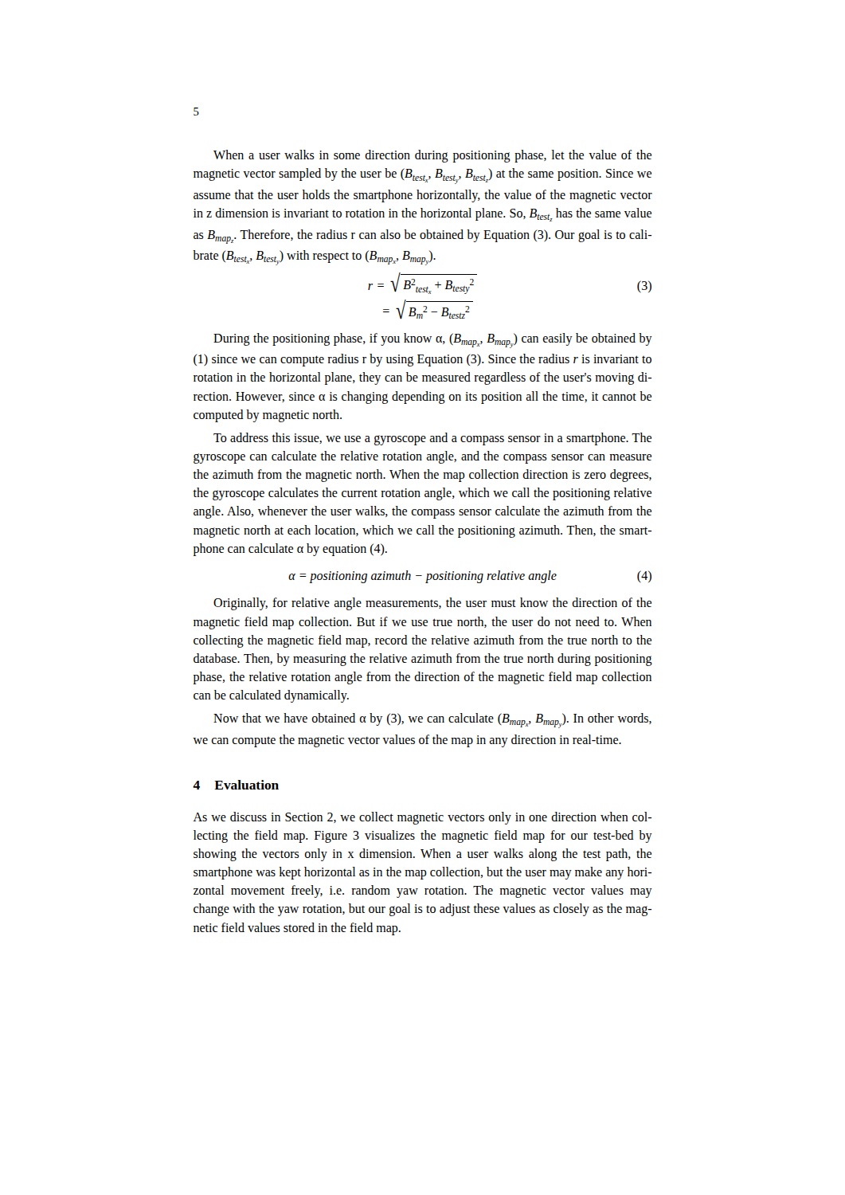5
When a user walks in some direction during positioning phase, let the value of the magnetic vector sampled by the user be (Btestx, Btesty, Btestz) at the same position. Since we assume that the user holds the smartphone horizontally, the value of the magnetic vector in z dimension is invariant to rotation in the horizontal plane. So, Btestz has the same value as Bmapz. Therefore, the radius r can also be obtained by Equation (3). Our goal is to calibrate (Btestx, Btesty) with respect to (Bmapx, Bmapy).
(3) r = √ B2testx + Btesty2 = √ Bm2 − Btestz2
During the positioning phase, if you know α, (Bmapx, Bmapy) can easily be obtained by (1) since we can compute radius r by using Equation (3). Since the radius r is invariant to rotation in the horizontal plane, they can be measured regardless of the user's moving direction. However, since α is changing depending on its position all the time, it cannot be computed by magnetic north.
To address this issue, we use a gyroscope and a compass sensor in a smartphone. The gyroscope can calculate the relative rotation angle, and the compass sensor can measure the azimuth from the magnetic north. When the map collection direction is zero degrees, the gyroscope calculates the current rotation angle, which we call the positioning relative angle. Also, whenever the user walks, the compass sensor calculate the azimuth from the magnetic north at each location, which we call the positioning azimuth. Then, the smartphone can calculate α by equation (4).
(4) α = positioning azimuth − positioning relative angle
Originally, for relative angle measurements, the user must know the direction of the magnetic field map collection. But if we use true north, the user do not need to. When collecting the magnetic field map, record the relative azimuth from the true north to the database. Then, by measuring the relative azimuth from the true north during positioning phase, the relative rotation angle from the direction of the magnetic field map collection can be calculated dynamically.
Now that we have obtained α by (3), we can calculate (Bmapx, Bmapy). In other words, we can compute the magnetic vector values of the map in any direction in real-time.
4 Evaluation
As we discuss in Section 2, we collect magnetic vectors only in one direction when collecting the field map. Figure 3 visualizes the magnetic field map for our test-bed by showing the vectors only in x dimension. When a user walks along the test path, the smartphone was kept horizontal as in the map collection, but the user may make any horizontal movement freely, i.e. random yaw rotation. The magnetic vector values may change with the yaw rotation, but our goal is to adjust these values as closely as the magnetic field values stored in the field map.